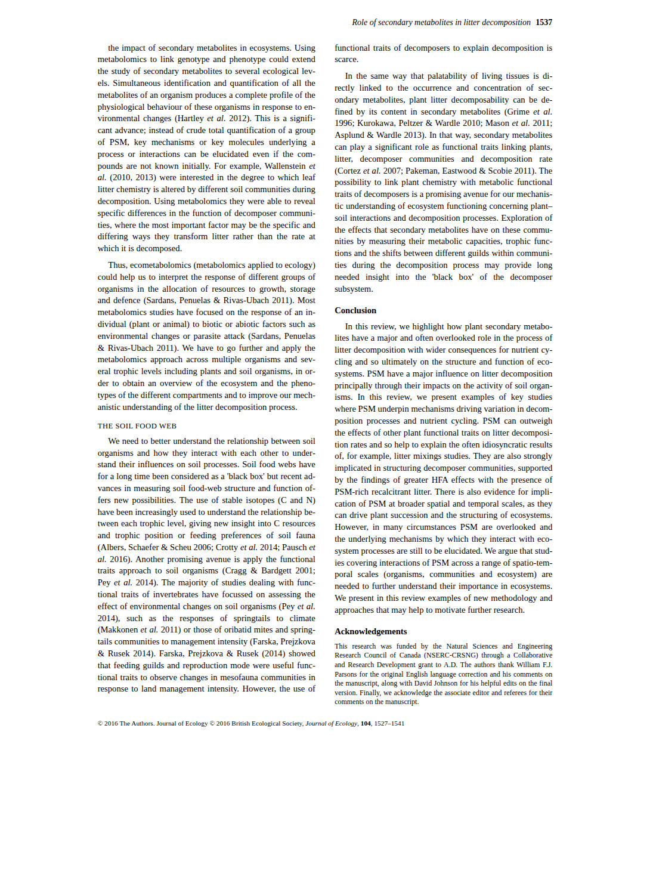Role of secondary metabolites in litter decomposition 1537
the impact of secondary metabolites in ecosystems. Using metabolomics to link genotype and phenotype could extend the study of secondary metabolites to several ecological levels. Simultaneous identification and quantification of all the metabolites of an organism produces a complete profile of the physiological behaviour of these organisms in response to environmental changes (Hartley et al. 2012). This is a significant advance; instead of crude total quantification of a group of PSM, key mechanisms or key molecules underlying a process or interactions can be elucidated even if the compounds are not known initially. For example, Wallenstein et al. (2010, 2013) were interested in the degree to which leaf litter chemistry is altered by different soil communities during decomposition. Using metabolomics they were able to reveal specific differences in the function of decomposer communities, where the most important factor may be the specific and differing ways they transform litter rather than the rate at which it is decomposed.
Thus, ecometabolomics (metabolomics applied to ecology) could help us to interpret the response of different groups of organisms in the allocation of resources to growth, storage and defence (Sardans, Penuelas & Rivas-Ubach 2011). Most metabolomics studies have focused on the response of an individual (plant or animal) to biotic or abiotic factors such as environmental changes or parasite attack (Sardans, Penuelas & Rivas-Ubach 2011). We have to go further and apply the metabolomics approach across multiple organisms and several trophic levels including plants and soil organisms, in order to obtain an overview of the ecosystem and the phenotypes of the different compartments and to improve our mechanistic understanding of the litter decomposition process.
The soil food web
We need to better understand the relationship between soil organisms and how they interact with each other to understand their influences on soil processes. Soil food webs have for a long time been considered as a 'black box' but recent advances in measuring soil food-web structure and function offers new possibilities. The use of stable isotopes (C and N) have been increasingly used to understand the relationship between each trophic level, giving new insight into C resources and trophic position or feeding preferences of soil fauna (Albers, Schaefer & Scheu 2006; Crotty et al. 2014; Pausch et al. 2016). Another promising avenue is apply the functional traits approach to soil organisms (Cragg & Bardgett 2001; Pey et al. 2014). The majority of studies dealing with functional traits of invertebrates have focussed on assessing the effect of environmental changes on soil organisms (Pey et al. 2014), such as the responses of springtails to climate (Makkonen et al. 2011) or those of oribatid mites and springtails communities to management intensity (Farska, Prejzkova & Rusek 2014). Farska, Prejzkova & Rusek (2014) showed that feeding guilds and reproduction mode were useful functional traits to observe changes in mesofauna communities in response to land management intensity. However, the use of functional traits of decomposers to explain decomposition is scarce.
In the same way that palatability of living tissues is directly linked to the occurrence and concentration of secondary metabolites, plant litter decomposability can be defined by its content in secondary metabolites (Grime et al. 1996; Kurokawa, Peltzer & Wardle 2010; Mason et al. 2011; Asplund & Wardle 2013). In that way, secondary metabolites can play a significant role as functional traits linking plants, litter, decomposer communities and decomposition rate (Cortez et al. 2007; Pakeman, Eastwood & Scobie 2011). The possibility to link plant chemistry with metabolic functional traits of decomposers is a promising avenue for our mechanistic understanding of ecosystem functioning concerning plant–soil interactions and decomposition processes. Exploration of the effects that secondary metabolites have on these communities by measuring their metabolic capacities, trophic functions and the shifts between different guilds within communities during the decomposition process may provide long needed insight into the 'black box' of the decomposer subsystem.
Conclusion
In this review, we highlight how plant secondary metabolites have a major and often overlooked role in the process of litter decomposition with wider consequences for nutrient cycling and so ultimately on the structure and function of ecosystems. PSM have a major influence on litter decomposition principally through their impacts on the activity of soil organisms. In this review, we present examples of key studies where PSM underpin mechanisms driving variation in decomposition processes and nutrient cycling. PSM can outweigh the effects of other plant functional traits on litter decomposition rates and so help to explain the often idiosyncratic results of, for example, litter mixings studies. They are also strongly implicated in structuring decomposer communities, supported by the findings of greater HFA effects with the presence of PSM-rich recalcitrant litter. There is also evidence for implication of PSM at broader spatial and temporal scales, as they can drive plant succession and the structuring of ecosystems. However, in many circumstances PSM are overlooked and the underlying mechanisms by which they interact with ecosystem processes are still to be elucidated. We argue that studies covering interactions of PSM across a range of spatio-temporal scales (organisms, communities and ecosystem) are needed to further understand their importance in ecosystems. We present in this review examples of new methodology and approaches that may help to motivate further research.
Acknowledgements
This research was funded by the Natural Sciences and Engineering Research Council of Canada (NSERC-CRSNG) through a Collaborative and Research Development grant to A.D. The authors thank William F.J. Parsons for the original English language correction and his comments on the manuscript, along with David Johnson for his helpful edits on the final version. Finally, we acknowledge the associate editor and referees for their comments on the manuscript.
© 2016 The Authors. Journal of Ecology © 2016 British Ecological Society, Journal of Ecology, 104, 1527–1541